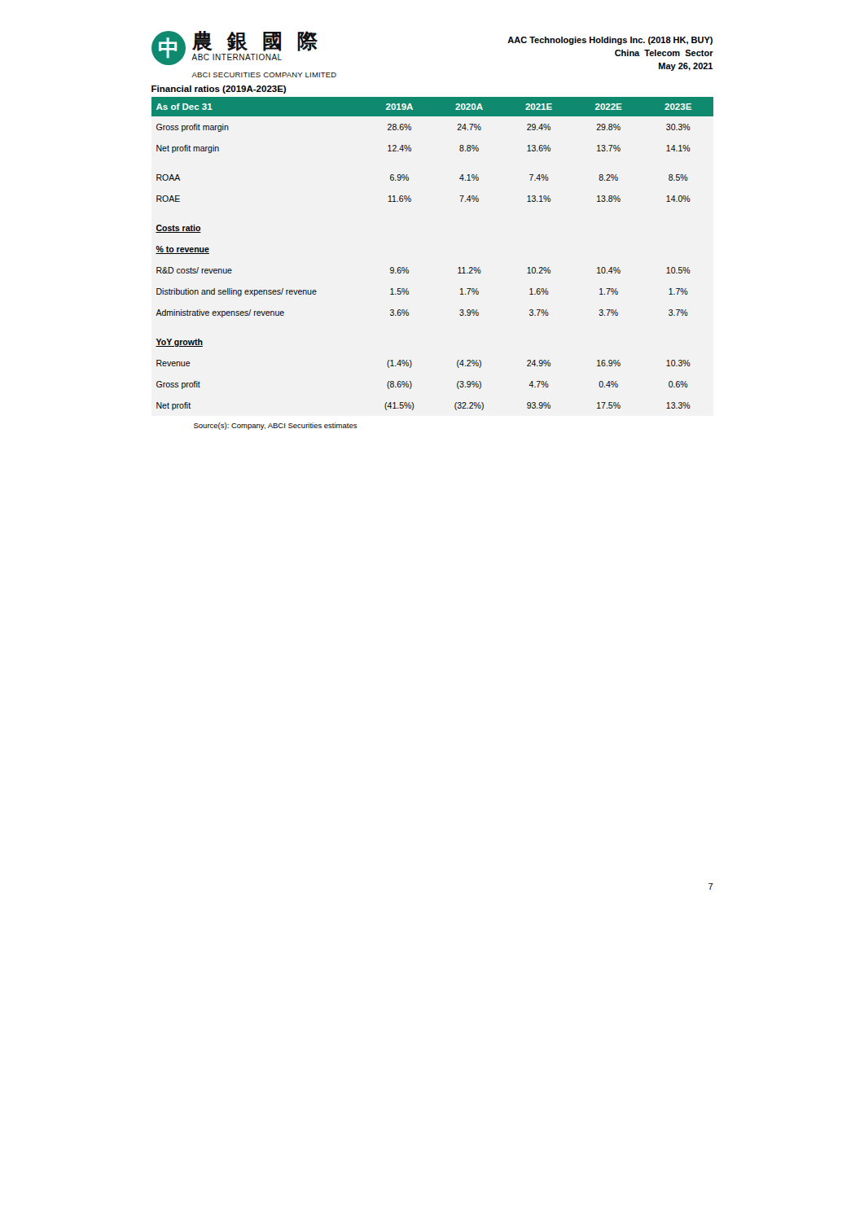中
農 銀 國 際
ABC INTERNATIONAL
ABCI SECURITIES COMPANY LIMITED
AAC Technologies Holdings Inc. (2018 HK, BUY)
China Telecom Sector
May 26, 2021
Financial ratios (2019A-2023E)
| As of Dec 31 | 2019A | 2020A | 2021E | 2022E | 2023E |
| --- | --- | --- | --- | --- | --- |
| Gross profit margin | 28.6% | 24.7% | 29.4% | 29.8% | 30.3% |
| Net profit margin | 12.4% | 8.8% | 13.6% | 13.7% | 14.1% |
| ROAA | 6.9% | 4.1% | 7.4% | 8.2% | 8.5% |
| ROAE | 11.6% | 7.4% | 13.1% | 13.8% | 14.0% |
| Costs ratio | | | | | |
| % to revenue | | | | | |
| R&D costs/ revenue | 9.6% | 11.2% | 10.2% | 10.4% | 10.5% |
| Distribution and selling expenses/ revenue | 1.5% | 1.7% | 1.6% | 1.7% | 1.7% |
| Administrative expenses/ revenue | 3.6% | 3.9% | 3.7% | 3.7% | 3.7% |
| YoY growth | | | | | |
| Revenue | (1.4%) | (4.2%) | 24.9% | 16.9% | 10.3% |
| Gross profit | (8.6%) | (3.9%) | 4.7% | 0.4% | 0.6% |
| Net profit | (41.5%) | (32.2%) | 93.9% | 17.5% | 13.3% |
Source(s): Company, ABCI Securities estimates
7